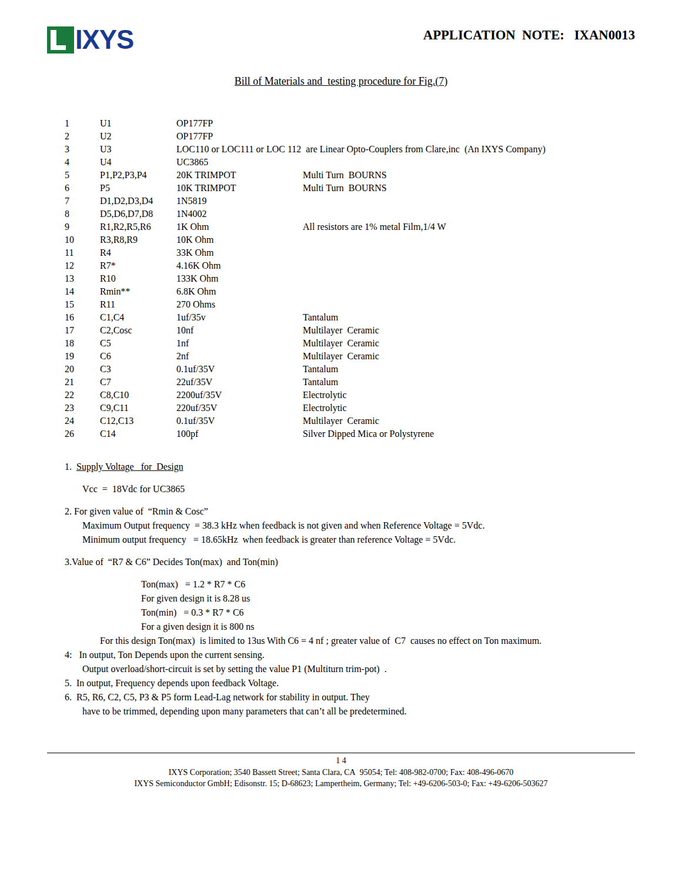IXYS
APPLICATION NOTE: IXAN0013
Bill of Materials and testing procedure for Fig.(7)
| 1 | U1 | OP177FP | |
| 2 | U2 | OP177FP | |
| 3 | U3 | LOC110 or LOC111 or LOC 112 are Linear Opto-Couplers from Clare,inc (An IXYS Company) |
| 4 | U4 | UC3865 | |
| 5 | P1,P2,P3,P4 | 20K TRIMPOT | Multi Turn BOURNS |
| 6 | P5 | 10K TRIMPOT | Multi Turn BOURNS |
| 7 | D1,D2,D3,D4 | 1N5819 | |
| 8 | D5,D6,D7,D8 | 1N4002 | |
| 9 | R1,R2,R5,R6 | 1K Ohm | All resistors are 1% metal Film,1/4 W |
| 10 | R3,R8,R9 | 10K Ohm | |
| 11 | R4 | 33K Ohm | |
| 12 | R7* | 4.16K Ohm | |
| 13 | R10 | 133K Ohm | |
| 14 | Rmin** | 6.8K Ohm | |
| 15 | R11 | 270 Ohms | |
| 16 | C1,C4 | 1uf/35v | Tantalum |
| 17 | C2,Cosc | 10nf | Multilayer Ceramic |
| 18 | C5 | 1nf | Multilayer Ceramic |
| 19 | C6 | 2nf | Multilayer Ceramic |
| 20 | C3 | 0.1uf/35V | Tantalum |
| 21 | C7 | 22uf/35V | Tantalum |
| 22 | C8,C10 | 2200uf/35V | Electrolytic |
| 23 | C9,C11 | 220uf/35V | Electrolytic |
| 24 | C12,C13 | 0.1uf/35V | Multilayer Ceramic |
| 26 | C14 | 100pf | Silver Dipped Mica or Polystyrene |
1. Supply Voltage for Design
Vcc = 18Vdc for UC3865
2. For given value of “Rmin & Cosc”
Maximum Output frequency = 38.3 kHz when feedback is not given and when Reference Voltage = 5Vdc.
Minimum output frequency = 18.65kHz when feedback is greater than reference Voltage = 5Vdc.
3.Value of “R7 & C6” Decides Ton(max) and Ton(min)
Ton(max) = 1.2 * R7 * C6
For given design it is 8.28 us
Ton(min) = 0.3 * R7 * C6
For a given design it is 800 ns
For this design Ton(max) is limited to 13us With C6 = 4 nf ; greater value of C7 causes no effect on Ton maximum.
4: In output, Ton Depends upon the current sensing.
Output overload/short-circuit is set by setting the value P1 (Multiturn trim-pot) .
5. In output, Frequency depends upon feedback Voltage.
6. R5, R6, C2, C5, P3 & P5 form Lead-Lag network for stability in output. They
have to be trimmed, depending upon many parameters that can’t all be predetermined.
1 4
IXYS Corporation; 3540 Bassett Street; Santa Clara, CA 95054; Tel: 408-982-0700; Fax: 408-496-0670
IXYS Semiconductor GmbH; Edisonstr. 15; D-68623; Lampertheim, Germany; Tel: +49-6206-503-0; Fax: +49-6206-503627